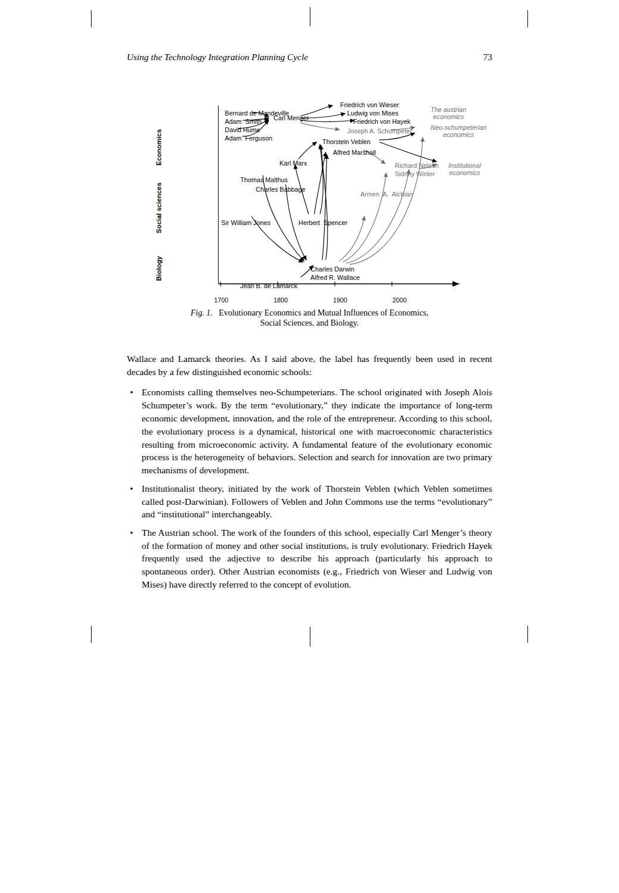Using the Technology Integration Planning Cycle 73
Economics Social sciences Biology Friedrich von Wieser Ludwig von Mises Friedrich von Hayek The austrian
economics Joseph A. Schumpeter Neo-schumpeterian
economics Carl Menger Bernard de Mandeville Adam Smith David Hume Adam Ferguson Thorstein Veblen Alfred Marshall Richard Nelson Sidney Winter Institutional
economics Karl Marx Thomas Malthus Charles Babbage Armen A. Alchian Sir William Jones Herbert Spencer Charles Darwin Alfred R. Wallace Jean B. de Lamarck 1700 1800 1900 2000
Fig. 1. Evolutionary Economics and Mutual Influences of Economics,
Social Sciences, and Biology.
Wallace and Lamarck theories. As I said above, the label has frequently been used in recent decades by a few distinguished economic schools:
Economists calling themselves neo-Schumpeterians. The school originated with Joseph Alois Schumpeter’s work. By the term “evolutionary,” they indicate the importance of long-term economic development, innovation, and the role of the entrepreneur. According to this school, the evolutionary process is a dynamical, historical one with macroeconomic characteristics resulting from microeconomic activity. A fundamental feature of the evolutionary economic process is the heterogeneity of behaviors. Selection and search for innovation are two primary mechanisms of development.
Institutionalist theory, initiated by the work of Thorstein Veblen (which Veblen sometimes called post-Darwinian). Followers of Veblen and John Commons use the terms “evolutionary” and “institutional” interchangeably.
The Austrian school. The work of the founders of this school, especially Carl Menger’s theory of the formation of money and other social institutions, is truly evolutionary. Friedrich Hayek frequently used the adjective to describe his approach (particularly his approach to spontaneous order). Other Austrian economists (e.g., Friedrich von Wieser and Ludwig von Mises) have directly referred to the concept of evolution.